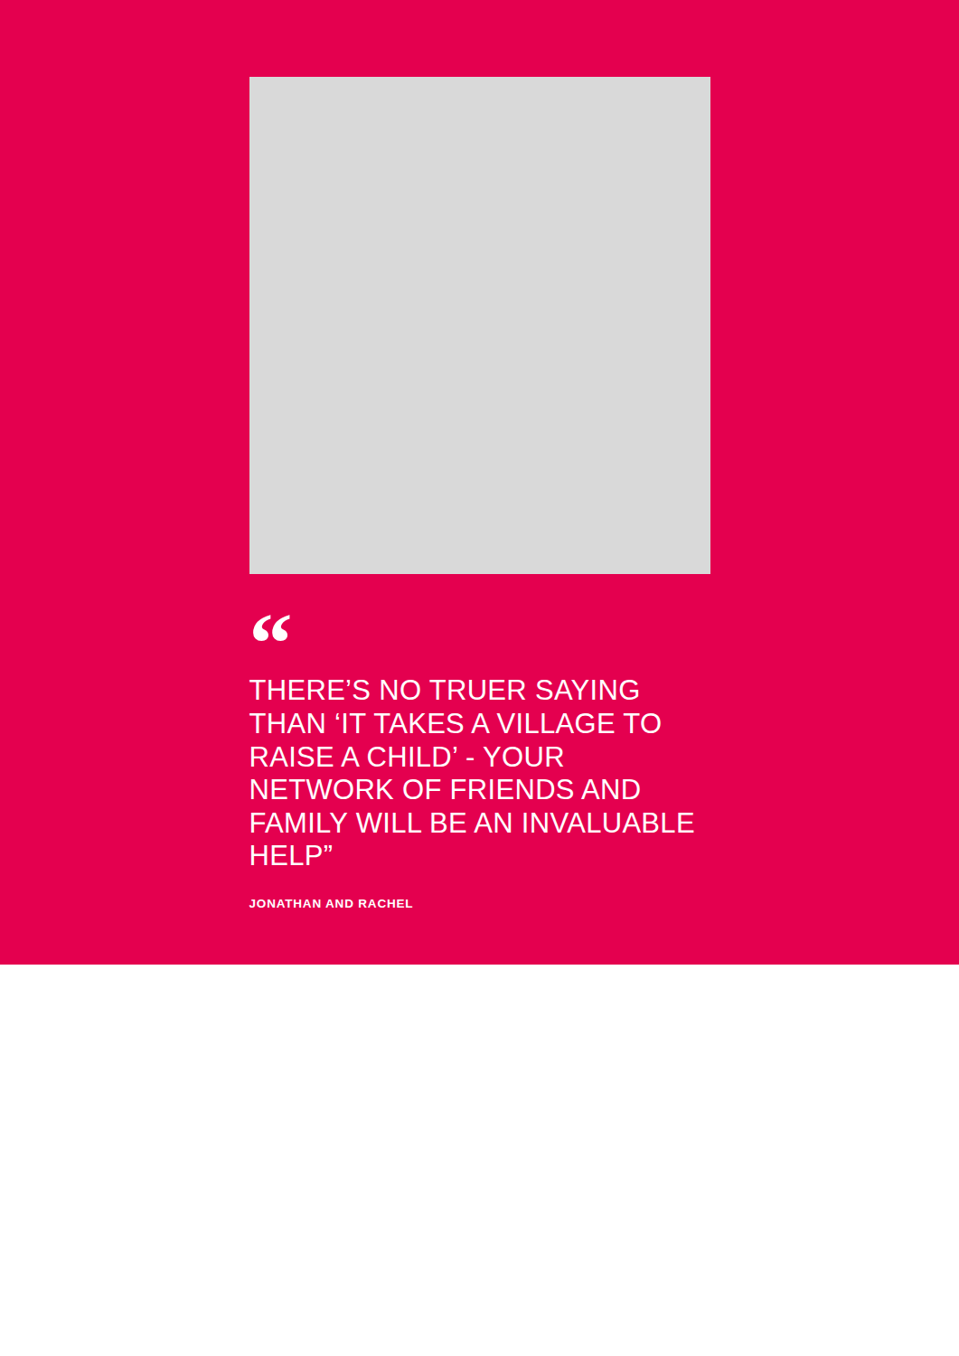“
There’s no truer saying than ‘it takes a village to raise a child’ - your network of friends and family will be an invaluable help”
Jonathan and Rachel